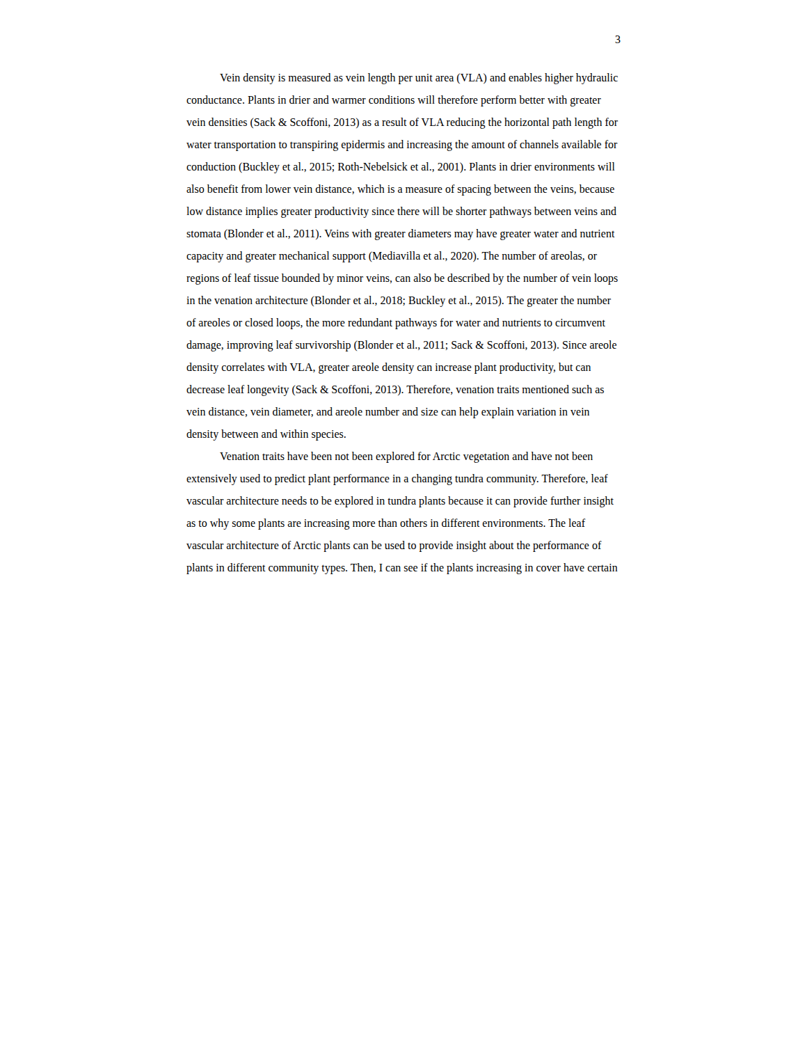3
Vein density is measured as vein length per unit area (VLA) and enables higher hydraulic conductance. Plants in drier and warmer conditions will therefore perform better with greater vein densities (Sack & Scoffoni, 2013) as a result of VLA reducing the horizontal path length for water transportation to transpiring epidermis and increasing the amount of channels available for conduction (Buckley et al., 2015; Roth-Nebelsick et al., 2001). Plants in drier environments will also benefit from lower vein distance, which is a measure of spacing between the veins, because low distance implies greater productivity since there will be shorter pathways between veins and stomata (Blonder et al., 2011). Veins with greater diameters may have greater water and nutrient capacity and greater mechanical support (Mediavilla et al., 2020). The number of areolas, or regions of leaf tissue bounded by minor veins, can also be described by the number of vein loops in the venation architecture (Blonder et al., 2018; Buckley et al., 2015). The greater the number of areoles or closed loops, the more redundant pathways for water and nutrients to circumvent damage, improving leaf survivorship (Blonder et al., 2011; Sack & Scoffoni, 2013). Since areole density correlates with VLA, greater areole density can increase plant productivity, but can decrease leaf longevity (Sack & Scoffoni, 2013). Therefore, venation traits mentioned such as vein distance, vein diameter, and areole number and size can help explain variation in vein density between and within species.
Venation traits have been not been explored for Arctic vegetation and have not been extensively used to predict plant performance in a changing tundra community. Therefore, leaf vascular architecture needs to be explored in tundra plants because it can provide further insight as to why some plants are increasing more than others in different environments. The leaf vascular architecture of Arctic plants can be used to provide insight about the performance of plants in different community types. Then, I can see if the plants increasing in cover have certain